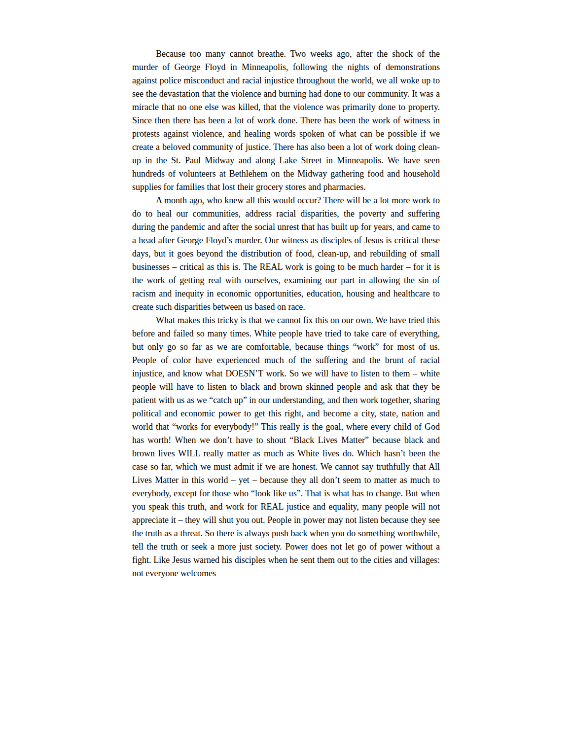Because too many cannot breathe. Two weeks ago, after the shock of the murder of George Floyd in Minneapolis, following the nights of demonstrations against police misconduct and racial injustice throughout the world, we all woke up to see the devastation that the violence and burning had done to our community. It was a miracle that no one else was killed, that the violence was primarily done to property. Since then there has been a lot of work done. There has been the work of witness in protests against violence, and healing words spoken of what can be possible if we create a beloved community of justice. There has also been a lot of work doing clean-up in the St. Paul Midway and along Lake Street in Minneapolis. We have seen hundreds of volunteers at Bethlehem on the Midway gathering food and household supplies for families that lost their grocery stores and pharmacies.
A month ago, who knew all this would occur? There will be a lot more work to do to heal our communities, address racial disparities, the poverty and suffering during the pandemic and after the social unrest that has built up for years, and came to a head after George Floyd’s murder. Our witness as disciples of Jesus is critical these days, but it goes beyond the distribution of food, clean-up, and rebuilding of small businesses – critical as this is. The REAL work is going to be much harder – for it is the work of getting real with ourselves, examining our part in allowing the sin of racism and inequity in economic opportunities, education, housing and healthcare to create such disparities between us based on race.
What makes this tricky is that we cannot fix this on our own. We have tried this before and failed so many times. White people have tried to take care of everything, but only go so far as we are comfortable, because things “work” for most of us. People of color have experienced much of the suffering and the brunt of racial injustice, and know what DOESN’T work. So we will have to listen to them – white people will have to listen to black and brown skinned people and ask that they be patient with us as we “catch up” in our understanding, and then work together, sharing political and economic power to get this right, and become a city, state, nation and world that “works for everybody!” This really is the goal, where every child of God has worth! When we don’t have to shout “Black Lives Matter” because black and brown lives WILL really matter as much as White lives do. Which hasn’t been the case so far, which we must admit if we are honest. We cannot say truthfully that All Lives Matter in this world – yet – because they all don’t seem to matter as much to everybody, except for those who “look like us”. That is what has to change. But when you speak this truth, and work for REAL justice and equality, many people will not appreciate it – they will shut you out. People in power may not listen because they see the truth as a threat. So there is always push back when you do something worthwhile, tell the truth or seek a more just society. Power does not let go of power without a fight. Like Jesus warned his disciples when he sent them out to the cities and villages: not everyone welcomes